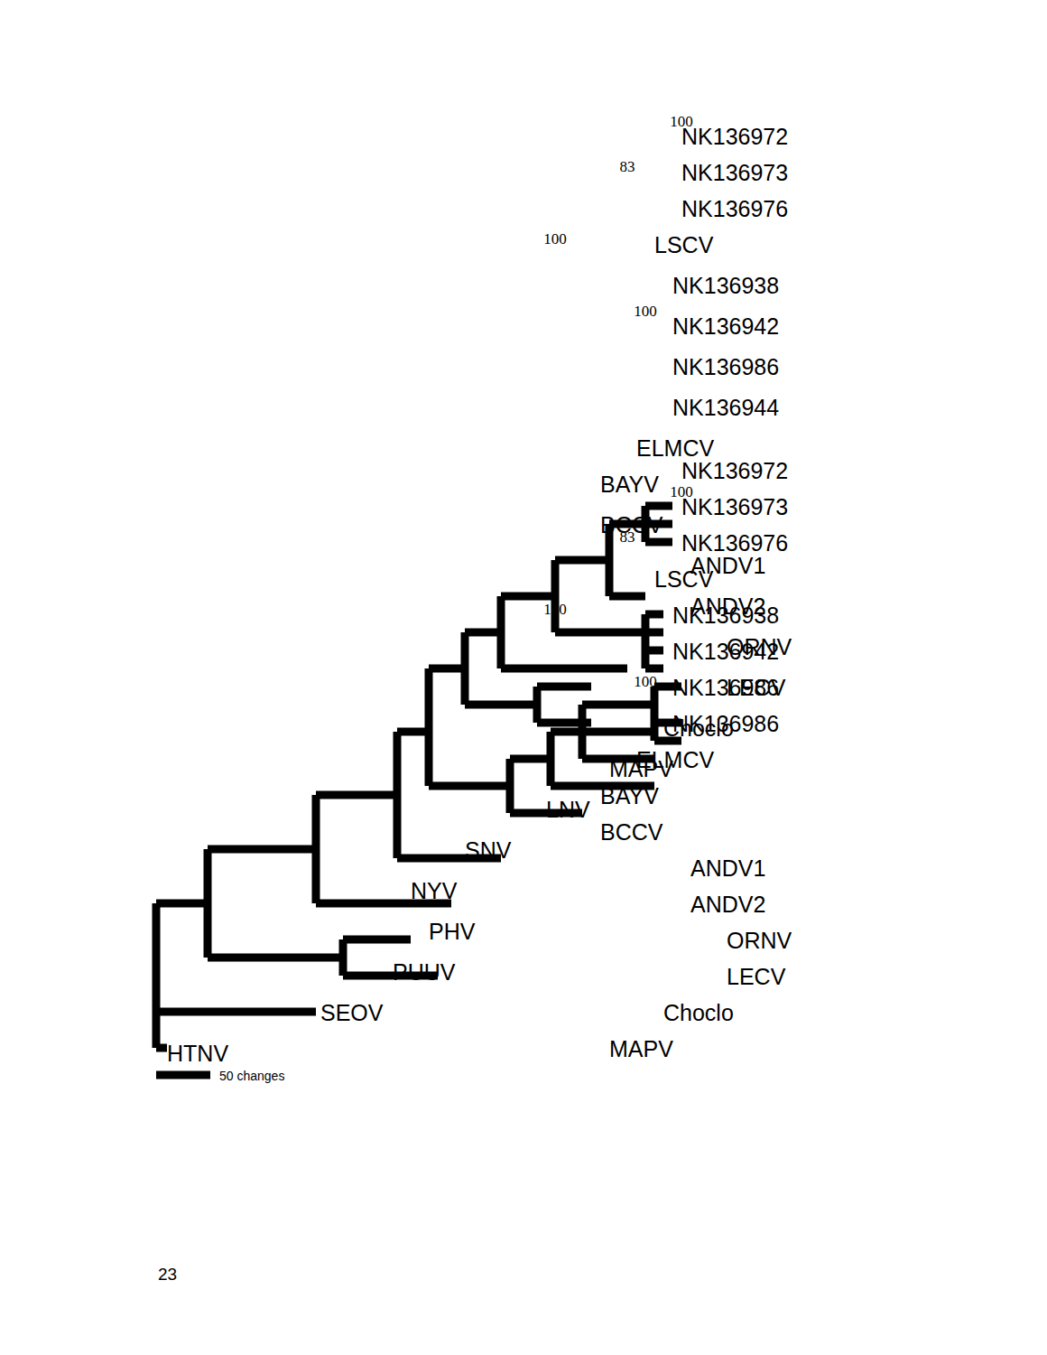50 changes 100 83 100 100 NK136972 NK136973 NK136976 LSCV NK136938 NK136942 NK136986 NK136986 ELMCV BAYV BCCV ANDV1 ANDV2 ORNV LECV Choclo MAPV
NK136972 NK136973 NK136976 LSCV NK136938 NK136942 NK136986 NK136944 ELMCV BAYV BCCV ANDV1 ANDV2 ORNV LECV Choclo MAPV LNV SNV NYV PHV PUUV SEOV HTNV 100 83 100 100
23